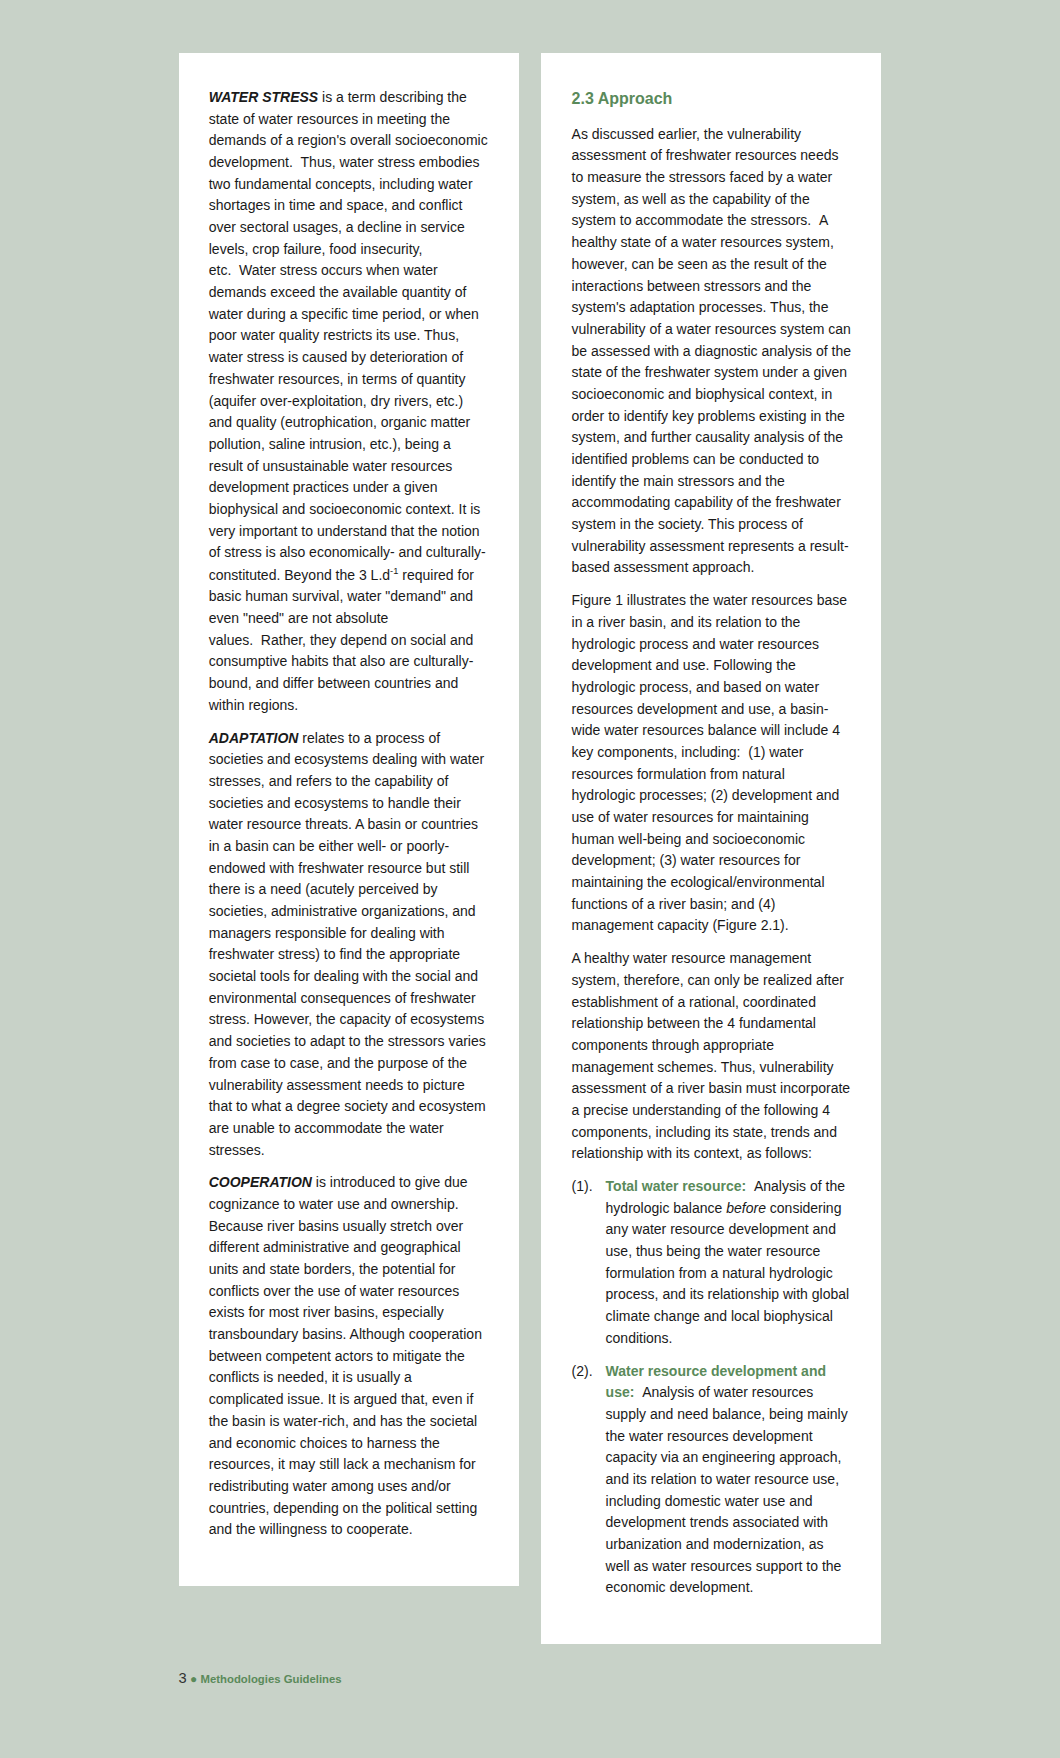WATER STRESS is a term describing the state of water resources in meeting the demands of a region's overall socioeconomic development. Thus, water stress embodies two fundamental concepts, including water shortages in time and space, and conflict over sectoral usages, a decline in service levels, crop failure, food insecurity, etc. Water stress occurs when water demands exceed the available quantity of water during a specific time period, or when poor water quality restricts its use. Thus, water stress is caused by deterioration of freshwater resources, in terms of quantity (aquifer over-exploitation, dry rivers, etc.) and quality (eutrophication, organic matter pollution, saline intrusion, etc.), being a result of unsustainable water resources development practices under a given biophysical and socioeconomic context. It is very important to understand that the notion of stress is also economically- and culturally-constituted. Beyond the 3 L.d-1 required for basic human survival, water "demand" and even "need" are not absolute values. Rather, they depend on social and consumptive habits that also are culturally-bound, and differ between countries and within regions.
ADAPTATION relates to a process of societies and ecosystems dealing with water stresses, and refers to the capability of societies and ecosystems to handle their water resource threats. A basin or countries in a basin can be either well- or poorly-endowed with freshwater resource but still there is a need (acutely perceived by societies, administrative organizations, and managers responsible for dealing with freshwater stress) to find the appropriate societal tools for dealing with the social and environmental consequences of freshwater stress. However, the capacity of ecosystems and societies to adapt to the stressors varies from case to case, and the purpose of the vulnerability assessment needs to picture that to what a degree society and ecosystem are unable to accommodate the water stresses.
COOPERATION is introduced to give due cognizance to water use and ownership. Because river basins usually stretch over different administrative and geographical units and state borders, the potential for conflicts over the use of water resources exists for most river basins, especially transboundary basins. Although cooperation between competent actors to mitigate the conflicts is needed, it is usually a complicated issue. It is argued that, even if the basin is water-rich, and has the societal and economic choices to harness the resources, it may still lack a mechanism for redistributing water among uses and/or countries, depending on the political setting and the willingness to cooperate.
2.3 Approach
As discussed earlier, the vulnerability assessment of freshwater resources needs to measure the stressors faced by a water system, as well as the capability of the system to accommodate the stressors. A healthy state of a water resources system, however, can be seen as the result of the interactions between stressors and the system's adaptation processes. Thus, the vulnerability of a water resources system can be assessed with a diagnostic analysis of the state of the freshwater system under a given socioeconomic and biophysical context, in order to identify key problems existing in the system, and further causality analysis of the identified problems can be conducted to identify the main stressors and the accommodating capability of the freshwater system in the society. This process of vulnerability assessment represents a result-based assessment approach.
Figure 1 illustrates the water resources base in a river basin, and its relation to the hydrologic process and water resources development and use. Following the hydrologic process, and based on water resources development and use, a basin-wide water resources balance will include 4 key components, including: (1) water resources formulation from natural hydrologic processes; (2) development and use of water resources for maintaining human well-being and socioeconomic development; (3) water resources for maintaining the ecological/environmental functions of a river basin; and (4) management capacity (Figure 2.1).
A healthy water resource management system, therefore, can only be realized after establishment of a rational, coordinated relationship between the 4 fundamental components through appropriate management schemes. Thus, vulnerability assessment of a river basin must incorporate a precise understanding of the following 4 components, including its state, trends and relationship with its context, as follows:
(1). Total water resource: Analysis of the hydrologic balance before considering any water resource development and use, thus being the water resource formulation from a natural hydrologic process, and its relationship with global climate change and local biophysical conditions.
(2). Water resource development and use: Analysis of water resources supply and need balance, being mainly the water resources development capacity via an engineering approach, and its relation to water resource use, including domestic water use and development trends associated with urbanization and modernization, as well as water resources support to the economic development.
3 ● Methodologies Guidelines